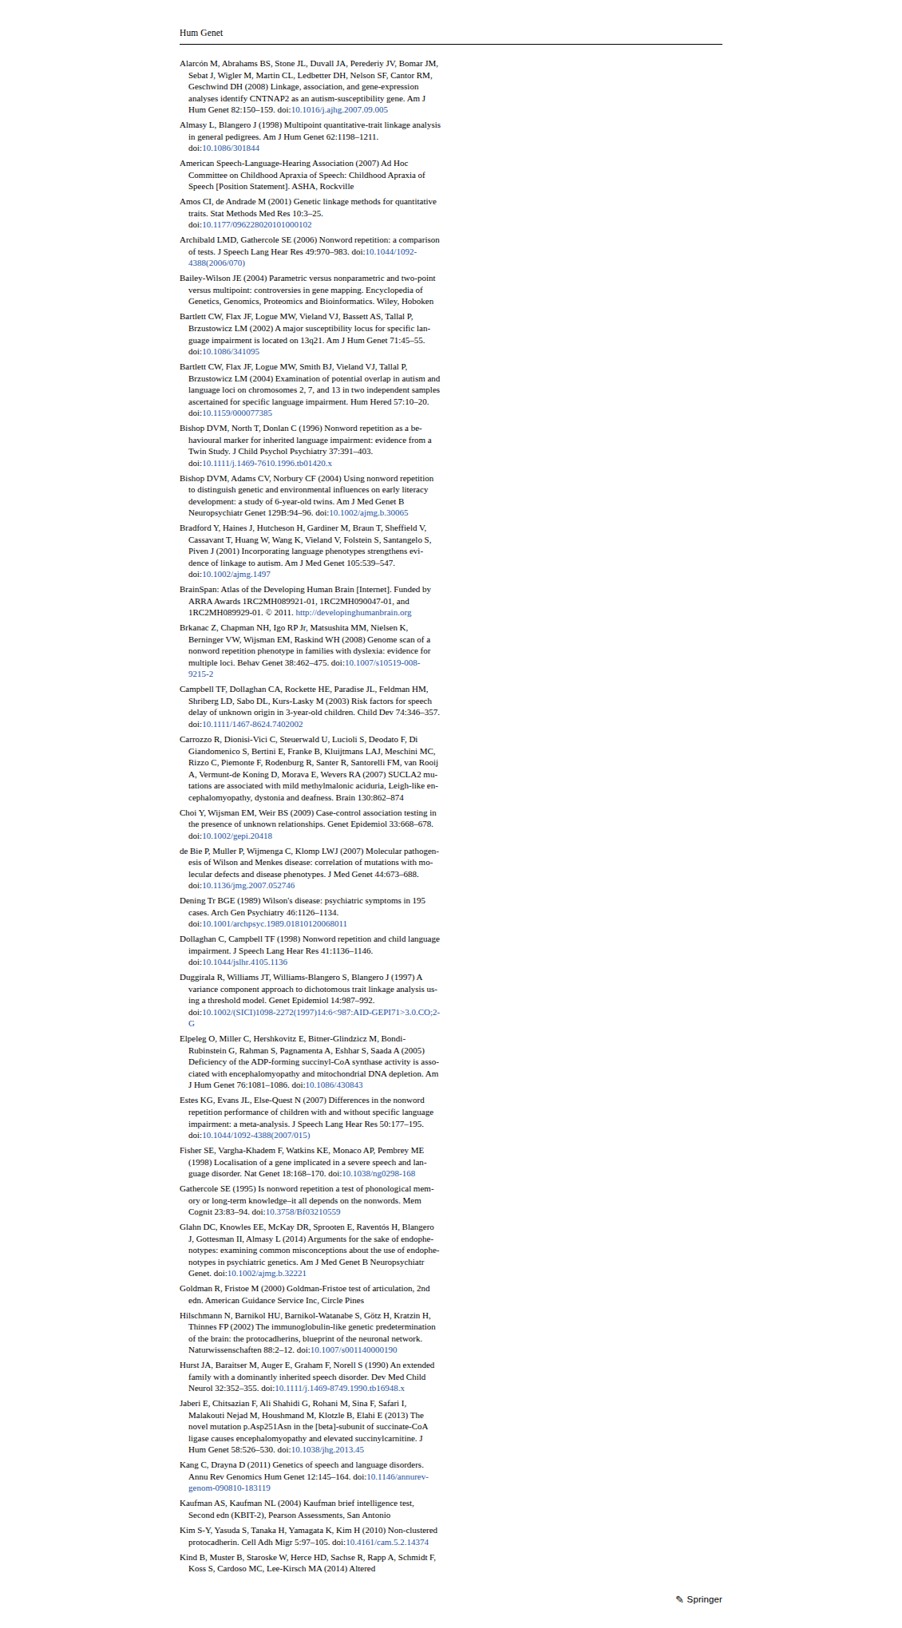Hum Genet
Alarcón M, Abrahams BS, Stone JL, Duvall JA, Perederiy JV, Bomar JM, Sebat J, Wigler M, Martin CL, Ledbetter DH, Nelson SF, Cantor RM, Geschwind DH (2008) Linkage, association, and gene-expression analyses identify CNTNAP2 as an autism-susceptibility gene. Am J Hum Genet 82:150–159. doi:10.1016/j.ajhg.2007.09.005
Almasy L, Blangero J (1998) Multipoint quantitative-trait linkage analysis in general pedigrees. Am J Hum Genet 62:1198–1211. doi:10.1086/301844
American Speech-Language-Hearing Association (2007) Ad Hoc Committee on Childhood Apraxia of Speech: Childhood Apraxia of Speech [Position Statement]. ASHA, Rockville
Amos CI, de Andrade M (2001) Genetic linkage methods for quantitative traits. Stat Methods Med Res 10:3–25. doi:10.1177/096228020101000102
Archibald LMD, Gathercole SE (2006) Nonword repetition: a comparison of tests. J Speech Lang Hear Res 49:970–983. doi:10.1044/1092-4388(2006/070)
Bailey-Wilson JE (2004) Parametric versus nonparametric and two-point versus multipoint: controversies in gene mapping. Encyclopedia of Genetics, Genomics, Proteomics and Bioinformatics. Wiley, Hoboken
Bartlett CW, Flax JF, Logue MW, Vieland VJ, Bassett AS, Tallal P, Brzustowicz LM (2002) A major susceptibility locus for specific language impairment is located on 13q21. Am J Hum Genet 71:45–55. doi:10.1086/341095
Bartlett CW, Flax JF, Logue MW, Smith BJ, Vieland VJ, Tallal P, Brzustowicz LM (2004) Examination of potential overlap in autism and language loci on chromosomes 2, 7, and 13 in two independent samples ascertained for specific language impairment. Hum Hered 57:10–20. doi:10.1159/000077385
Bishop DVM, North T, Donlan C (1996) Nonword repetition as a behavioural marker for inherited language impairment: evidence from a Twin Study. J Child Psychol Psychiatry 37:391–403. doi:10.1111/j.1469-7610.1996.tb01420.x
Bishop DVM, Adams CV, Norbury CF (2004) Using nonword repetition to distinguish genetic and environmental influences on early literacy development: a study of 6-year-old twins. Am J Med Genet B Neuropsychiatr Genet 129B:94–96. doi:10.1002/ajmg.b.30065
Bradford Y, Haines J, Hutcheson H, Gardiner M, Braun T, Sheffield V, Cassavant T, Huang W, Wang K, Vieland V, Folstein S, Santangelo S, Piven J (2001) Incorporating language phenotypes strengthens evidence of linkage to autism. Am J Med Genet 105:539–547. doi:10.1002/ajmg.1497
BrainSpan: Atlas of the Developing Human Brain [Internet]. Funded by ARRA Awards 1RC2MH089921-01, 1RC2MH090047-01, and 1RC2MH089929-01. © 2011. http://developinghumanbrain.org
Brkanac Z, Chapman NH, Igo RP Jr, Matsushita MM, Nielsen K, Berninger VW, Wijsman EM, Raskind WH (2008) Genome scan of a nonword repetition phenotype in families with dyslexia: evidence for multiple loci. Behav Genet 38:462–475. doi:10.1007/s10519-008-9215-2
Campbell TF, Dollaghan CA, Rockette HE, Paradise JL, Feldman HM, Shriberg LD, Sabo DL, Kurs-Lasky M (2003) Risk factors for speech delay of unknown origin in 3-year-old children. Child Dev 74:346–357. doi:10.1111/1467-8624.7402002
Carrozzo R, Dionisi-Vici C, Steuerwald U, Lucioli S, Deodato F, Di Giandomenico S, Bertini E, Franke B, Kluijtmans LAJ, Meschini MC, Rizzo C, Piemonte F, Rodenburg R, Santer R, Santorelli FM, van Rooij A, Vermunt-de Koning D, Morava E, Wevers RA (2007) SUCLA2 mutations are associated with mild methylmalonic aciduria, Leigh-like encephalomyopathy, dystonia and deafness. Brain 130:862–874
Choi Y, Wijsman EM, Weir BS (2009) Case-control association testing in the presence of unknown relationships. Genet Epidemiol 33:668–678. doi:10.1002/gepi.20418
de Bie P, Muller P, Wijmenga C, Klomp LWJ (2007) Molecular pathogenesis of Wilson and Menkes disease: correlation of mutations with molecular defects and disease phenotypes. J Med Genet 44:673–688. doi:10.1136/jmg.2007.052746
Dening Tr BGE (1989) Wilson's disease: psychiatric symptoms in 195 cases. Arch Gen Psychiatry 46:1126–1134. doi:10.1001/archpsyc.1989.01810120068011
Dollaghan C, Campbell TF (1998) Nonword repetition and child language impairment. J Speech Lang Hear Res 41:1136–1146. doi:10.1044/jslhr.4105.1136
Duggirala R, Williams JT, Williams-Blangero S, Blangero J (1997) A variance component approach to dichotomous trait linkage analysis using a threshold model. Genet Epidemiol 14:987–992. doi:10.1002/(SICI)1098-2272(1997)14:6<987:AID-GEPI71>3.0.CO;2-G
Elpeleg O, Miller C, Hershkovitz E, Bitner-Glindzicz M, Bondi-Rubinstein G, Rahman S, Pagnamenta A, Eshhar S, Saada A (2005) Deficiency of the ADP-forming succinyl-CoA synthase activity is associated with encephalomyopathy and mitochondrial DNA depletion. Am J Hum Genet 76:1081–1086. doi:10.1086/430843
Estes KG, Evans JL, Else-Quest N (2007) Differences in the nonword repetition performance of children with and without specific language impairment: a meta-analysis. J Speech Lang Hear Res 50:177–195. doi:10.1044/1092-4388(2007/015)
Fisher SE, Vargha-Khadem F, Watkins KE, Monaco AP, Pembrey ME (1998) Localisation of a gene implicated in a severe speech and language disorder. Nat Genet 18:168–170. doi:10.1038/ng0298-168
Gathercole SE (1995) Is nonword repetition a test of phonological memory or long-term knowledge–it all depends on the nonwords. Mem Cognit 23:83–94. doi:10.3758/Bf03210559
Glahn DC, Knowles EE, McKay DR, Sprooten E, Raventós H, Blangero J, Gottesman II, Almasy L (2014) Arguments for the sake of endophenotypes: examining common misconceptions about the use of endophenotypes in psychiatric genetics. Am J Med Genet B Neuropsychiatr Genet. doi:10.1002/ajmg.b.32221
Goldman R, Fristoe M (2000) Goldman-Fristoe test of articulation, 2nd edn. American Guidance Service Inc, Circle Pines
Hilschmann N, Barnikol HU, Barnikol-Watanabe S, Götz H, Kratzin H, Thinnes FP (2002) The immunoglobulin-like genetic predetermination of the brain: the protocadherins, blueprint of the neuronal network. Naturwissenschaften 88:2–12. doi:10.1007/s001140000190
Hurst JA, Baraitser M, Auger E, Graham F, Norell S (1990) An extended family with a dominantly inherited speech disorder. Dev Med Child Neurol 32:352–355. doi:10.1111/j.1469-8749.1990.tb16948.x
Jaberi E, Chitsazian F, Ali Shahidi G, Rohani M, Sina F, Safari I, Malakouti Nejad M, Houshmand M, Klotzle B, Elahi E (2013) The novel mutation p.Asp251Asn in the [beta]-subunit of succinate-CoA ligase causes encephalomyopathy and elevated succinylcarnitine. J Hum Genet 58:526–530. doi:10.1038/jhg.2013.45
Kang C, Drayna D (2011) Genetics of speech and language disorders. Annu Rev Genomics Hum Genet 12:145–164. doi:10.1146/annurev-genom-090810-183119
Kaufman AS, Kaufman NL (2004) Kaufman brief intelligence test, Second edn (KBIT-2), Pearson Assessments, San Antonio
Kim S-Y, Yasuda S, Tanaka H, Yamagata K, Kim H (2010) Non-clustered protocadherin. Cell Adh Migr 5:97–105. doi:10.4161/cam.5.2.14374
Kind B, Muster B, Staroske W, Herce HD, Sachse R, Rapp A, Schmidt F, Koss S, Cardoso MC, Lee-Kirsch MA (2014) Altered
✎Springer